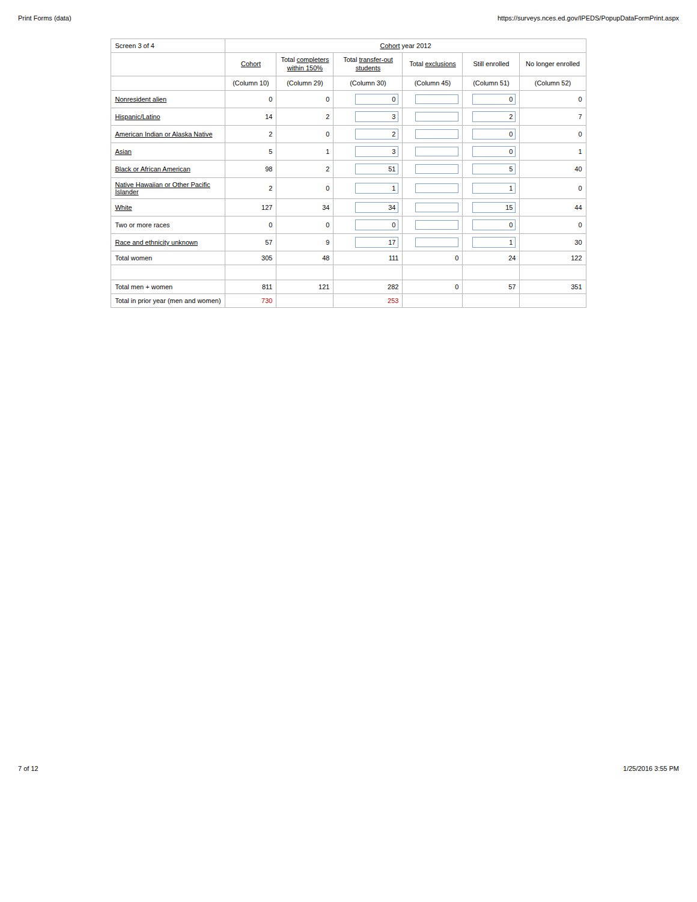Print Forms (data)
https://surveys.nces.ed.gov/IPEDS/PopupDataFormPrint.aspx
| Screen 3 of 4 | Cohort year 2012 |
| | Cohort | Total completers within 150% | Total transfer-out students | Total exclusions | Still enrolled | No longer enrolled |
| | (Column 10) | (Column 29) | (Column 30) | (Column 45) | (Column 51) | (Column 52) |
| Nonresident alien | 0 | 0 | 0 | | 0 | 0 |
| Hispanic/Latino | 14 | 2 | 3 | | 2 | 7 |
| American Indian or Alaska Native | 2 | 0 | 2 | | 0 | 0 |
| Asian | 5 | 1 | 3 | | 0 | 1 |
| Black or African American | 98 | 2 | 51 | | 5 | 40 |
| Native Hawaiian or Other Pacific Islander | 2 | 0 | 1 | | 1 | 0 |
| White | 127 | 34 | 34 | | 15 | 44 |
| Two or more races | 0 | 0 | 0 | | 0 | 0 |
| Race and ethnicity unknown | 57 | 9 | 17 | | 1 | 30 |
| Total women | 305 | 48 | 111 | 0 | 24 | 122 |
| Total men + women | 811 | 121 | 282 | 0 | 57 | 351 |
| Total in prior year (men and women) | 730 | | 253 | | | |
7 of 12
1/25/2016 3:55 PM